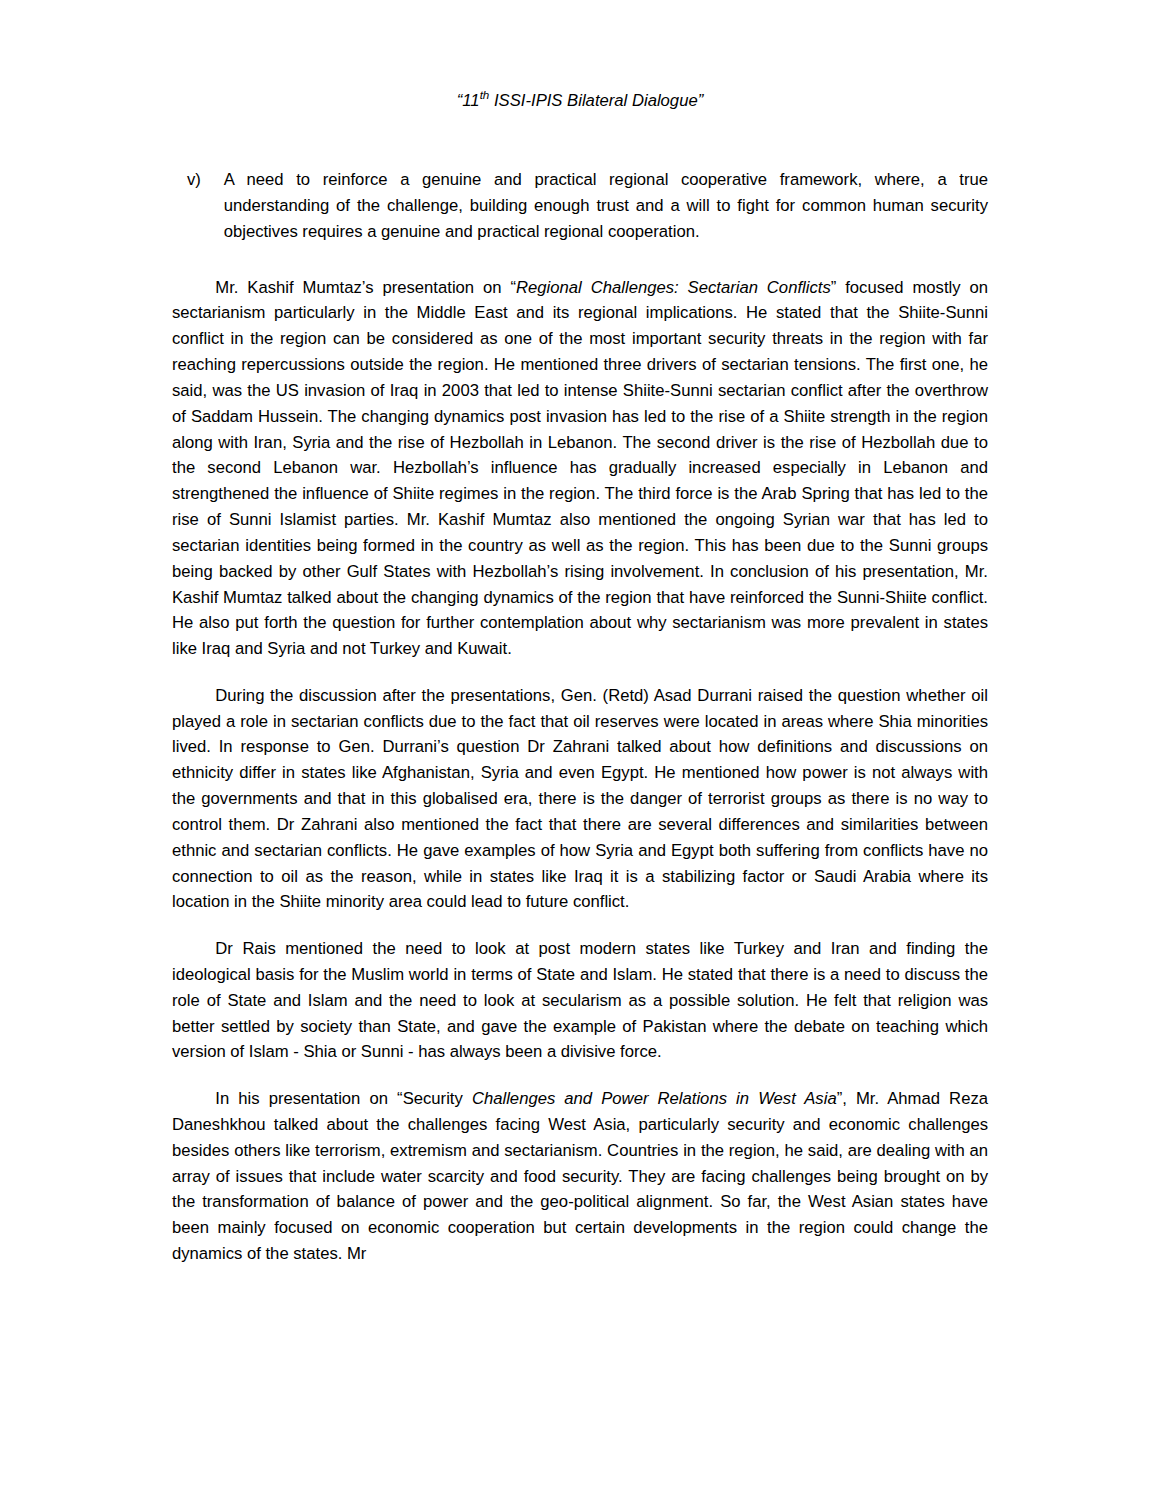“11th ISSI-IPIS Bilateral Dialogue”
v) A need to reinforce a genuine and practical regional cooperative framework, where, a true understanding of the challenge, building enough trust and a will to fight for common human security objectives requires a genuine and practical regional cooperation.
Mr. Kashif Mumtaz’s presentation on “Regional Challenges: Sectarian Conflicts” focused mostly on sectarianism particularly in the Middle East and its regional implications. He stated that the Shiite-Sunni conflict in the region can be considered as one of the most important security threats in the region with far reaching repercussions outside the region. He mentioned three drivers of sectarian tensions. The first one, he said, was the US invasion of Iraq in 2003 that led to intense Shiite-Sunni sectarian conflict after the overthrow of Saddam Hussein. The changing dynamics post invasion has led to the rise of a Shiite strength in the region along with Iran, Syria and the rise of Hezbollah in Lebanon. The second driver is the rise of Hezbollah due to the second Lebanon war. Hezbollah’s influence has gradually increased especially in Lebanon and strengthened the influence of Shiite regimes in the region. The third force is the Arab Spring that has led to the rise of Sunni Islamist parties. Mr. Kashif Mumtaz also mentioned the ongoing Syrian war that has led to sectarian identities being formed in the country as well as the region. This has been due to the Sunni groups being backed by other Gulf States with Hezbollah’s rising involvement. In conclusion of his presentation, Mr. Kashif Mumtaz talked about the changing dynamics of the region that have reinforced the Sunni-Shiite conflict. He also put forth the question for further contemplation about why sectarianism was more prevalent in states like Iraq and Syria and not Turkey and Kuwait.
During the discussion after the presentations, Gen. (Retd) Asad Durrani raised the question whether oil played a role in sectarian conflicts due to the fact that oil reserves were located in areas where Shia minorities lived. In response to Gen. Durrani’s question Dr Zahrani talked about how definitions and discussions on ethnicity differ in states like Afghanistan, Syria and even Egypt. He mentioned how power is not always with the governments and that in this globalised era, there is the danger of terrorist groups as there is no way to control them. Dr Zahrani also mentioned the fact that there are several differences and similarities between ethnic and sectarian conflicts. He gave examples of how Syria and Egypt both suffering from conflicts have no connection to oil as the reason, while in states like Iraq it is a stabilizing factor or Saudi Arabia where its location in the Shiite minority area could lead to future conflict.
Dr Rais mentioned the need to look at post modern states like Turkey and Iran and finding the ideological basis for the Muslim world in terms of State and Islam. He stated that there is a need to discuss the role of State and Islam and the need to look at secularism as a possible solution. He felt that religion was better settled by society than State, and gave the example of Pakistan where the debate on teaching which version of Islam - Shia or Sunni - has always been a divisive force.
In his presentation on “Security Challenges and Power Relations in West Asia”, Mr. Ahmad Reza Daneshkhou talked about the challenges facing West Asia, particularly security and economic challenges besides others like terrorism, extremism and sectarianism. Countries in the region, he said, are dealing with an array of issues that include water scarcity and food security. They are facing challenges being brought on by the transformation of balance of power and the geo-political alignment. So far, the West Asian states have been mainly focused on economic cooperation but certain developments in the region could change the dynamics of the states. Mr